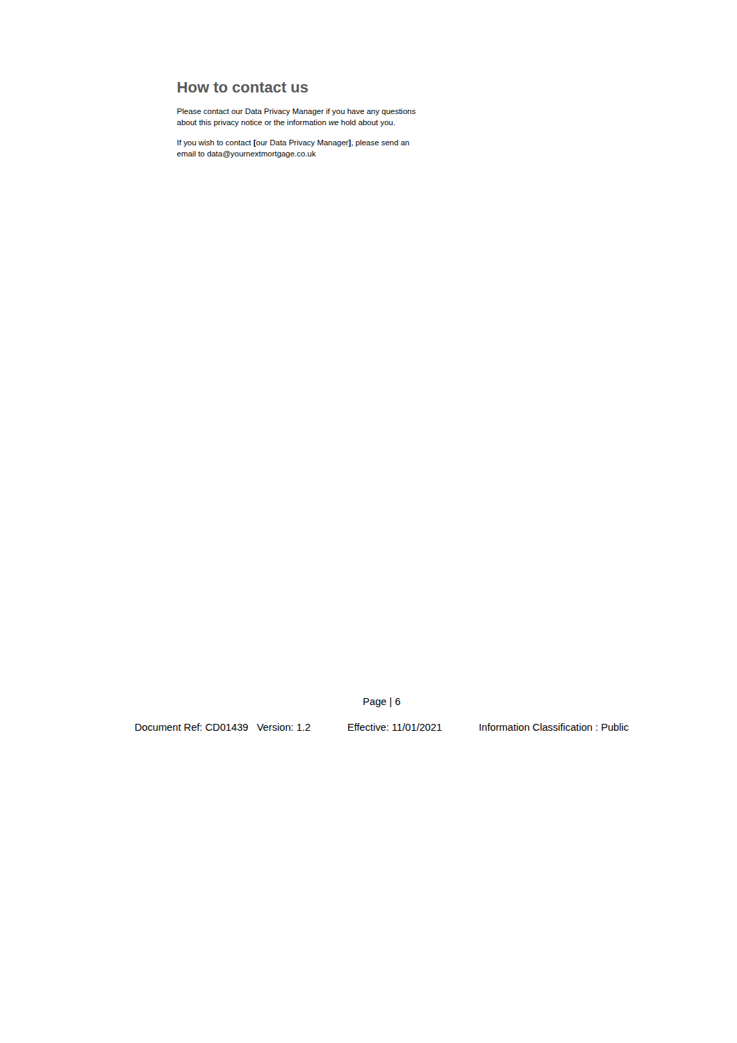How to contact us
Please contact our Data Privacy Manager if you have any questions about this privacy notice or the information we hold about you.
If you wish to contact [our Data Privacy Manager], please send an email to data@yournextmortgage.co.uk
Page | 6
Document Ref: CD01439 Version: 1.2 Effective: 11/01/2021 Information Classification : Public